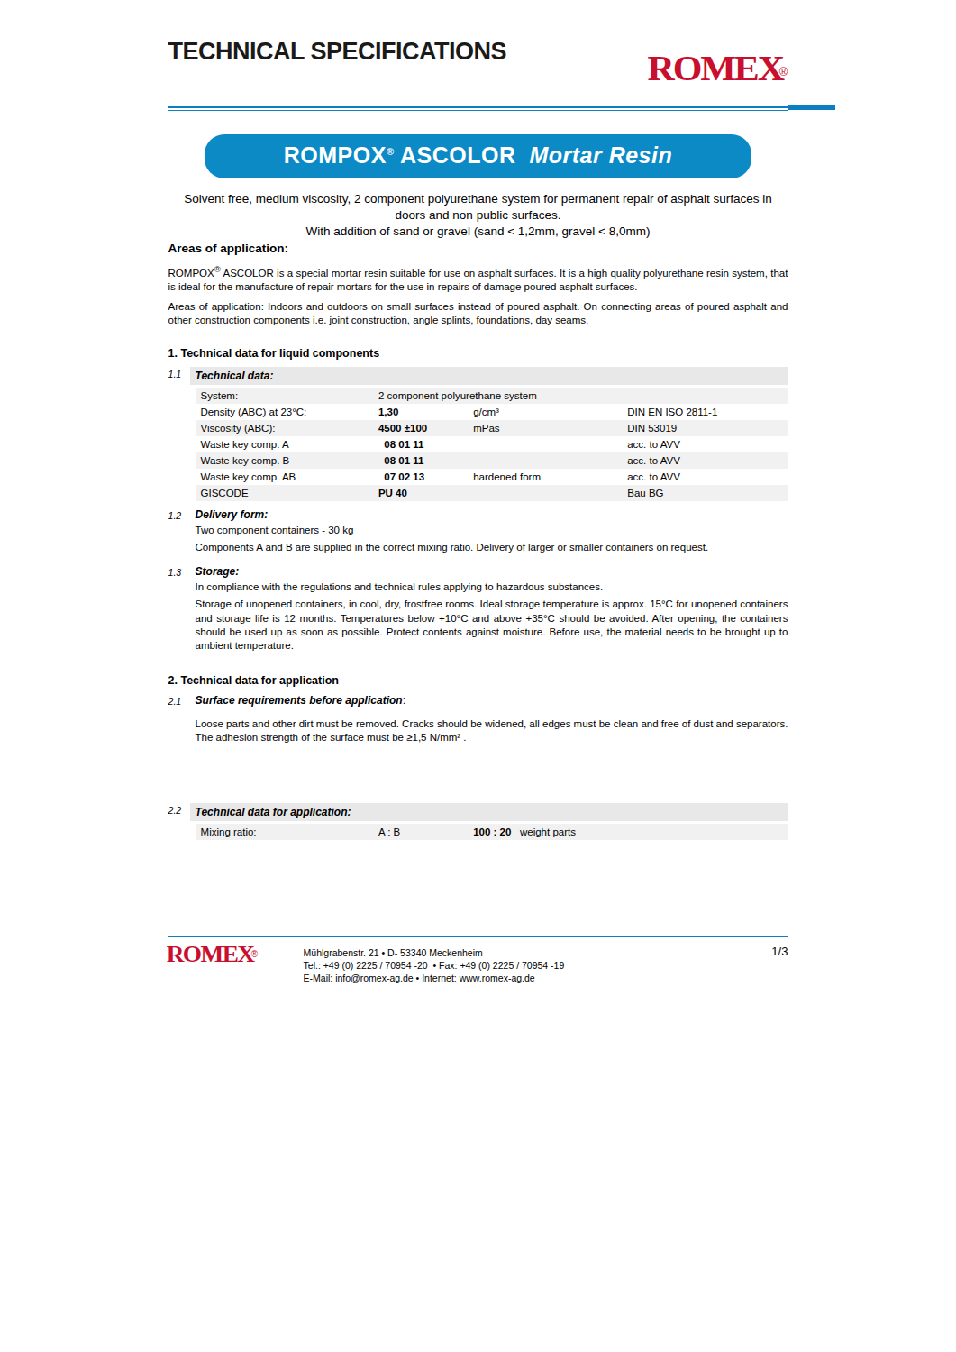TECHNICAL SPECIFICATIONS TECHNICAL SPECIFICATIONS
ROMEX®
ROMPOX® ASCOLOR Mortar Resin
Solvent free, medium viscosity, 2 component polyurethane system for permanent repair of asphalt surfaces in doors and non public surfaces.
With addition of sand or gravel (sand < 1,2mm, gravel < 8,0mm)
Areas of application:
ROMPOX® ASCOLOR is a special mortar resin suitable for use on asphalt surfaces. It is a high quality polyurethane resin system, that is ideal for the manufacture of repair mortars for the use in repairs of damage poured asphalt surfaces.
Areas of application: Indoors and outdoors on small surfaces instead of poured asphalt. On connecting areas of poured asphalt and other construction components i.e. joint construction, angle splints, foundations, day seams.
1. Technical data for liquid components
1.1
Technical data:
| System: | 2 component polyurethane system | |
| Density (ABC) at 23°C: | 1,30 | g/cm³ | DIN EN ISO 2811-1 |
| Viscosity (ABC): | 4500 ±100 | mPas | DIN 53019 |
| Waste key comp. A | 08 01 11 | | acc. to AVV |
| Waste key comp. B | 08 01 11 | | acc. to AVV |
| Waste key comp. AB | 07 02 13 | hardened form | acc. to AVV |
| GISCODE | PU 40 | | Bau BG |
1.2
Delivery form:
Two component containers - 30 kg
Components A and B are supplied in the correct mixing ratio. Delivery of larger or smaller containers on request.
1.3
Storage:
In compliance with the regulations and technical rules applying to hazardous substances.
Storage of unopened containers, in cool, dry, frostfree rooms. Ideal storage temperature is approx. 15°C for unopened containers and storage life is 12 months. Temperatures below +10°C and above +35°C should be avoided. After opening, the containers should be used up as soon as possible. Protect contents against moisture. Before use, the material needs to be brought up to ambient temperature.
2. Technical data for application
2.1
Surface requirements before application:
Loose parts and other dirt must be removed. Cracks should be widened, all edges must be clean and free of dust and separators. The adhesion strength of the surface must be ≥1,5 N/mm² .
2.2
Technical data for application:
| Mixing ratio: | A : B | 100 : 20 weight parts | |
ROMEX®
Mühlgrabenstr. 21 • D- 53340 Meckenheim
Tel.: +49 (0) 2225 / 70954 -20 • Fax: +49 (0) 2225 / 70954 -19
E-Mail: info@romex-ag.de • Internet: www.romex-ag.de
1/3